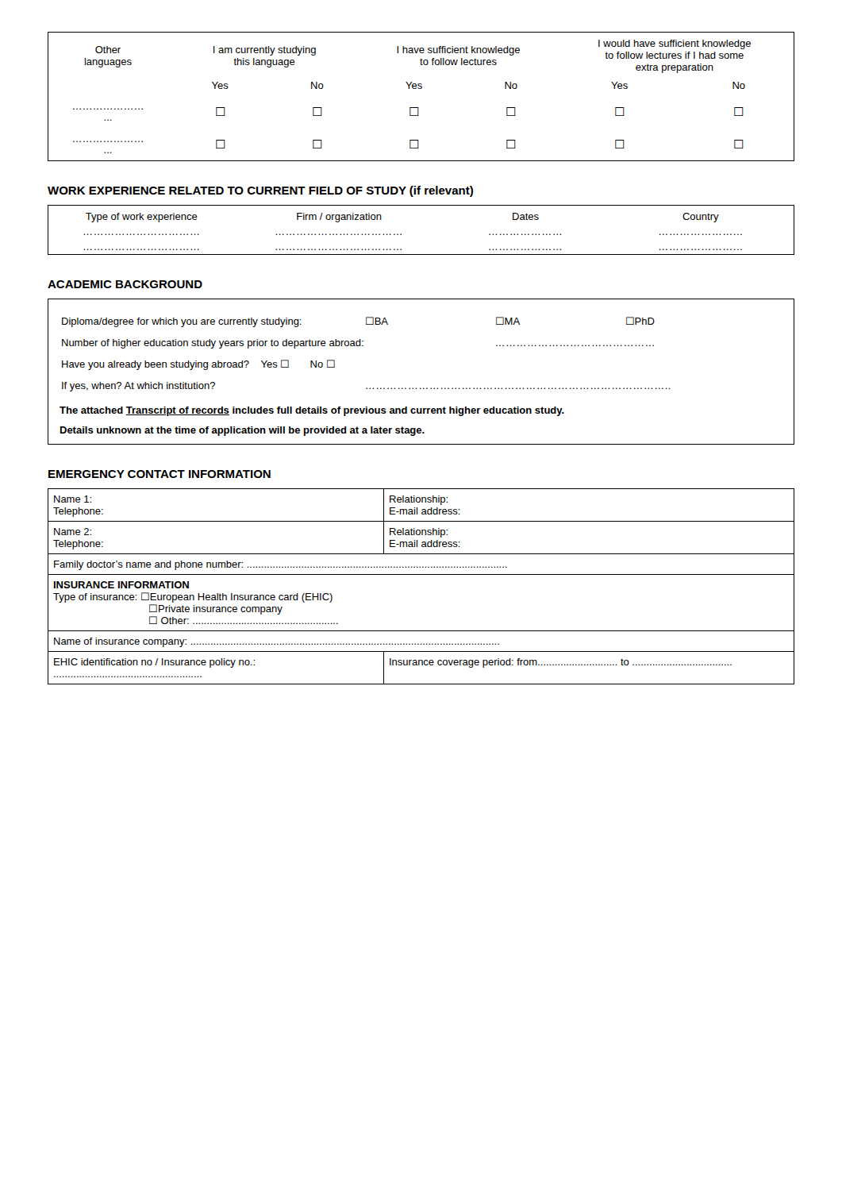| Other languages | I am currently studying this language | I have sufficient knowledge to follow lectures | I would have sufficient knowledge to follow lectures if I had some extra preparation |
| --- | --- | --- | --- |
| | Yes | No | Yes | No | Yes | No |
| ………………… ... | ☐ | ☐ | ☐ | ☐ | ☐ | ☐ |
| ………………… ... | ☐ | ☐ | ☐ | ☐ | ☐ | ☐ |
WORK EXPERIENCE RELATED TO CURRENT FIELD OF STUDY (if relevant)
| Type of work experience | Firm / organization | Dates | Country |
| --- | --- | --- | --- |
| …………………………… | ……………………………… | ………………… | …………………... |
| …………………………… | ……………………………… | ………………… | …………………... |
ACADEMIC BACKGROUND
| Diploma/degree for which you are currently studying: | ☐BA | ☐MA | ☐PhD |
| Number of higher education study years prior to departure abroad: | ……………………………………… |
| Have you already been studying abroad? Yes ☐ No ☐ |
| If yes, when? At which institution? | ………………………………………………………………………….. |
The attached Transcript of records includes full details of previous and current higher education study.
Details unknown at the time of application will be provided at a later stage.
EMERGENCY CONTACT INFORMATION
| Name 1: Telephone: | Relationship: E-mail address: |
| Name 2: Telephone: | Relationship: E-mail address: |
| Family doctor’s name and phone number: ........................................................................................... |
| INSURANCE INFORMATION Type of insurance: ☐European Health Insurance card (EHIC) ☐Private insurance company ☐ Other: ................................................... |
| Name of insurance company: ............................................................................................................ |
| EHIC identification no / Insurance policy no.: .................................................... | Insurance coverage period: from............................ to ................................... |